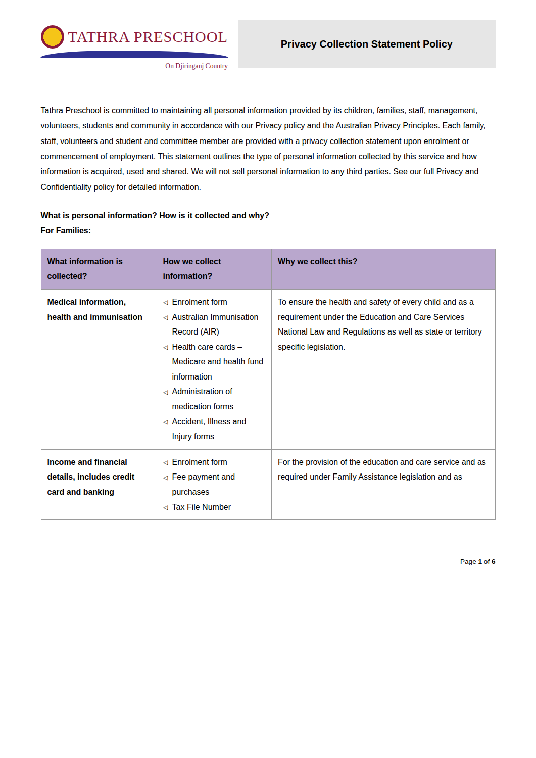TATHRA PRESCHOOL
On Djiringanj Country
Privacy Collection Statement Policy
Tathra Preschool is committed to maintaining all personal information provided by its children, families, staff, management, volunteers, students and community in accordance with our Privacy policy and the Australian Privacy Principles. Each family, staff, volunteers and student and committee member are provided with a privacy collection statement upon enrolment or commencement of employment. This statement outlines the type of personal information collected by this service and how information is acquired, used and shared. We will not sell personal information to any third parties. See our full Privacy and Confidentiality policy for detailed information.
What is personal information? How is it collected and why?
For Families:
| What information is collected? | How we collect information? | Why we collect this? |
| --- | --- | --- |
| Medical information, health and immunisation | Enrolment form Australian Immunisation Record (AIR) Health care cards – Medicare and health fund information Administration of medication forms Accident, Illness and Injury forms | To ensure the health and safety of every child and as a requirement under the Education and Care Services National Law and Regulations as well as state or territory specific legislation. |
| Income and financial details, includes credit card and banking | Enrolment form Fee payment and purchases Tax File Number | For the provision of the education and care service and as required under Family Assistance legislation and as |
Page 1 of 6